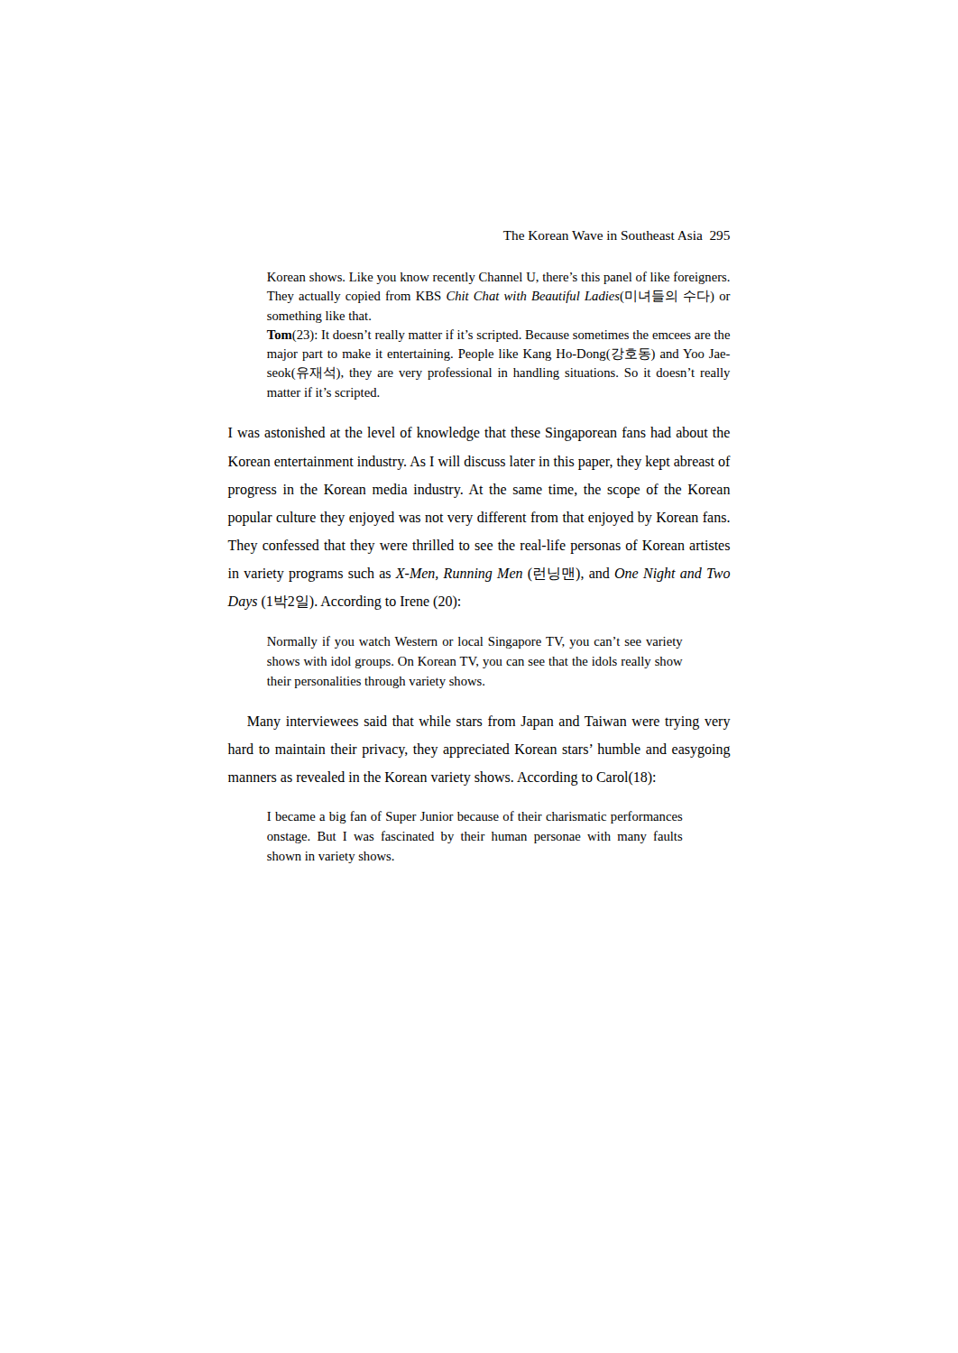The Korean Wave in Southeast Asia 295
Korean shows. Like you know recently Channel U, there’s this panel of like foreigners. They actually copied from KBS Chit Chat with Beautiful Ladies(미녀들의 수다) or something like that.
Tom(23): It doesn’t really matter if it’s scripted. Because sometimes the emcees are the major part to make it entertaining. People like Kang Ho-Dong(강호동) and Yoo Jae-seok(유재석), they are very professional in handling situations. So it doesn’t really matter if it’s scripted.
I was astonished at the level of knowledge that these Singaporean fans had about the Korean entertainment industry. As I will discuss later in this paper, they kept abreast of progress in the Korean media industry. At the same time, the scope of the Korean popular culture they enjoyed was not very different from that enjoyed by Korean fans. They confessed that they were thrilled to see the real-life personas of Korean artistes in variety programs such as X-Men, Running Men (런닝맨), and One Night and Two Days (1박2일). According to Irene (20):
Normally if you watch Western or local Singapore TV, you can’t see variety shows with idol groups. On Korean TV, you can see that the idols really show their personalities through variety shows.
Many interviewees said that while stars from Japan and Taiwan were trying very hard to maintain their privacy, they appreciated Korean stars’ humble and easygoing manners as revealed in the Korean variety shows. According to Carol(18):
I became a big fan of Super Junior because of their charismatic performances onstage. But I was fascinated by their human personae with many faults shown in variety shows.